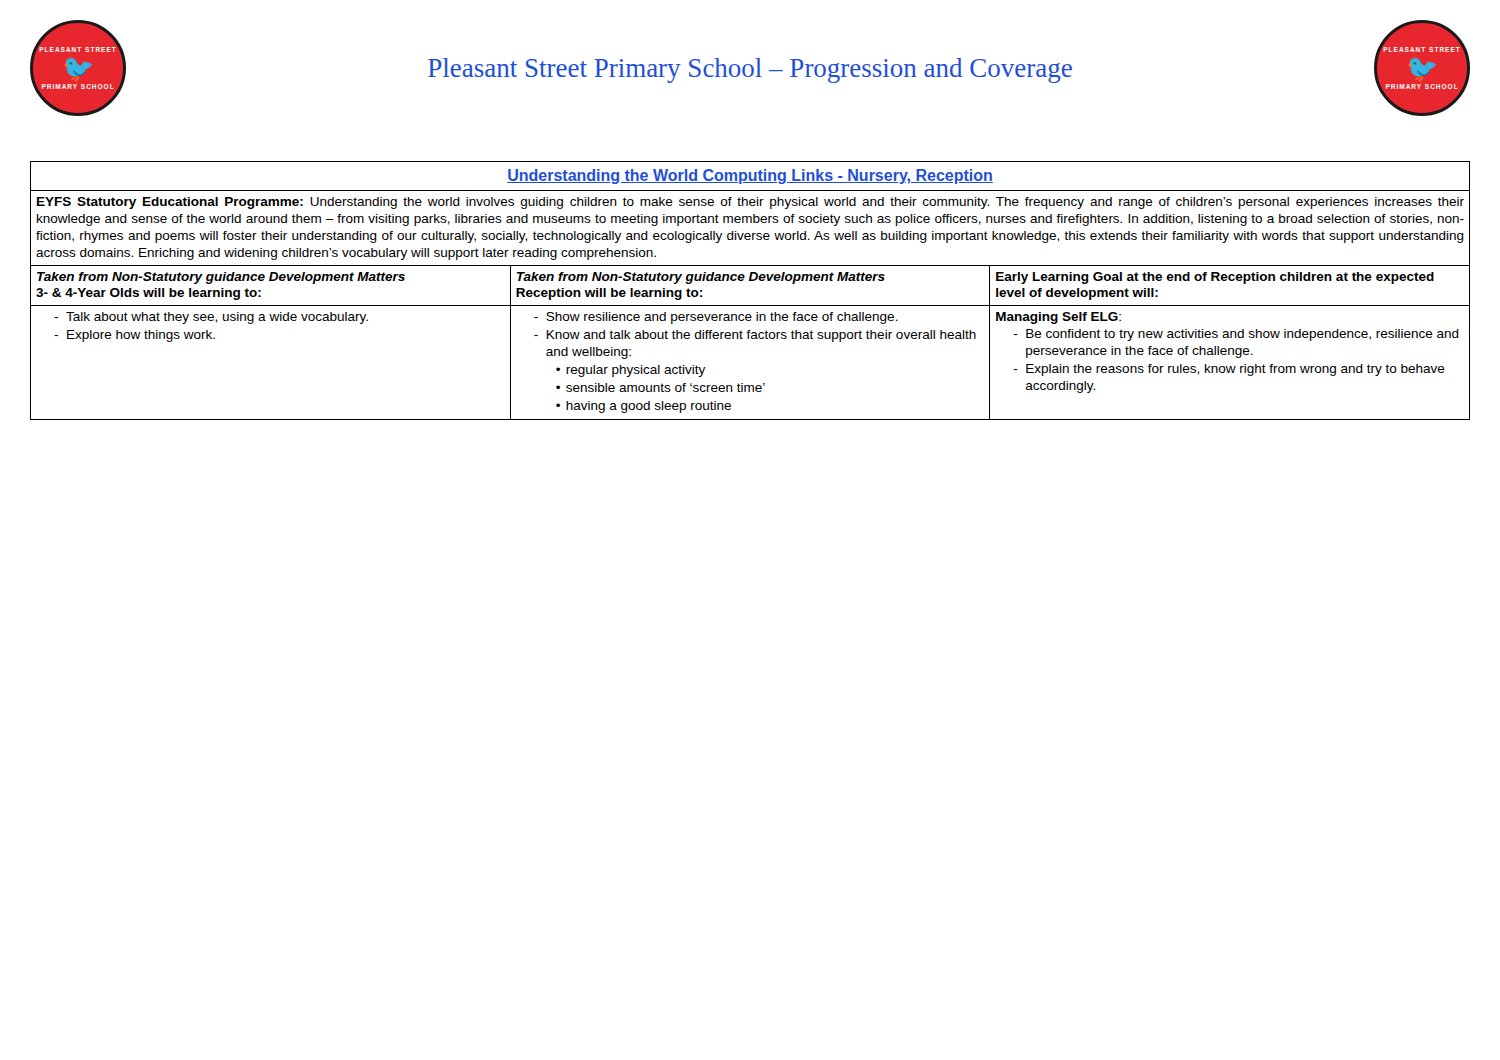PLEASANT STREET 🐦 PRIMARY SCHOOL
Pleasant Street Primary School – Progression and Coverage
PLEASANT STREET 🐦 PRIMARY SCHOOL
| Understanding the World Computing Links - Nursery, Reception |
| EYFS Statutory Educational Programme: Understanding the world involves guiding children to make sense of their physical world and their community. The frequency and range of children’s personal experiences increases their knowledge and sense of the world around them – from visiting parks, libraries and museums to meeting important members of society such as police officers, nurses and firefighters. In addition, listening to a broad selection of stories, non-fiction, rhymes and poems will foster their understanding of our culturally, socially, technologically and ecologically diverse world. As well as building important knowledge, this extends their familiarity with words that support understanding across domains. Enriching and widening children’s vocabulary will support later reading comprehension. |
| Taken from Non-Statutory guidance Development Matters 3- & 4-Year Olds will be learning to: | Taken from Non-Statutory guidance Development Matters Reception will be learning to: | Early Learning Goal at the end of Reception children at the expected level of development will: |
| Talk about what they see, using a wide vocabulary. Explore how things work. | Show resilience and perseverance in the face of challenge. Know and talk about the different factors that support their overall health and wellbeing: regular physical activity sensible amounts of ‘screen time’ having a good sleep routine | Managing Self ELG : Be confident to try new activities and show independence, resilience and perseverance in the face of challenge. Explain the reasons for rules, know right from wrong and try to behave accordingly. |